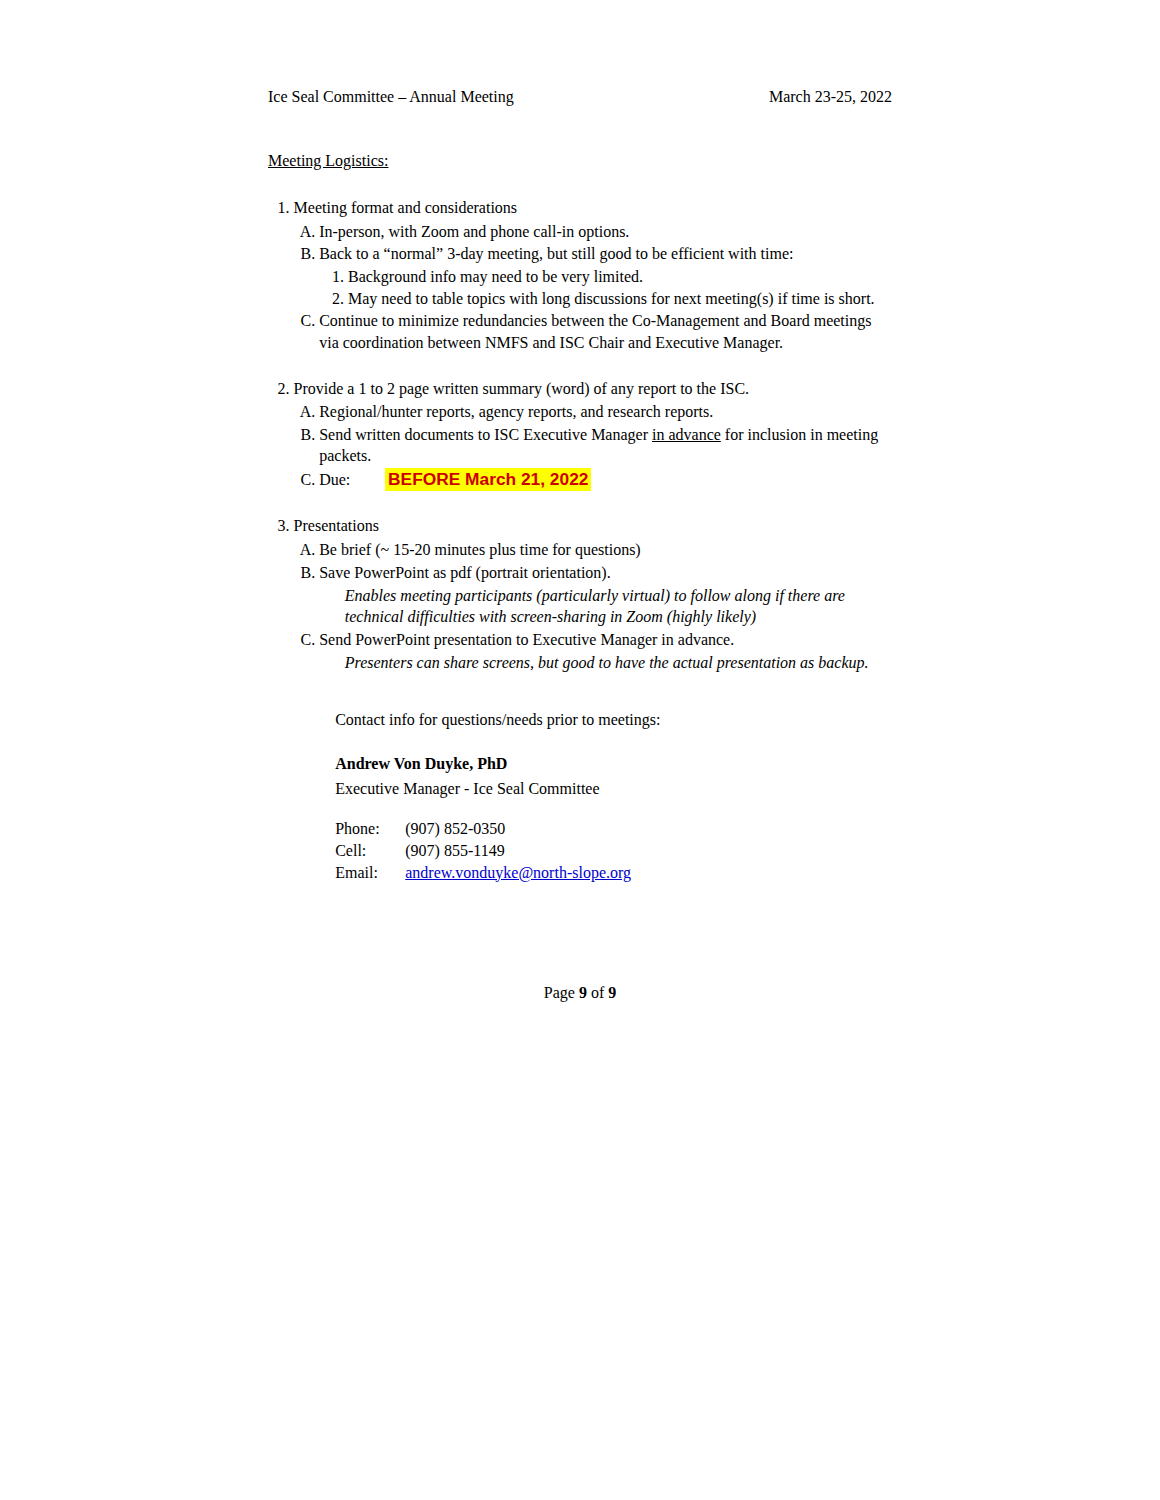Ice Seal Committee – Annual Meeting March 23-25, 2022
Meeting Logistics:
Meeting format and considerations
In-person, with Zoom and phone call-in options.
Back to a “normal” 3-day meeting, but still good to be efficient with time:
Background info may need to be very limited.
May need to table topics with long discussions for next meeting(s) if time is short.
Continue to minimize redundancies between the Co-Management and Board meetings via coordination between NMFS and ISC Chair and Executive Manager.
Provide a 1 to 2 page written summary (word) of any report to the ISC.
Regional/hunter reports, agency reports, and research reports.
Send written documents to ISC Executive Manager in advance for inclusion in meeting packets.
Due: BEFORE March 21, 2022
Presentations
Be brief (~ 15-20 minutes plus time for questions)
Save PowerPoint as pdf (portrait orientation).
Enables meeting participants (particularly virtual) to follow along if there are technical difficulties with screen-sharing in Zoom (highly likely)
Send PowerPoint presentation to Executive Manager in advance.
Presenters can share screens, but good to have the actual presentation as backup.
Contact info for questions/needs prior to meetings:
Andrew Von Duyke, PhD
Executive Manager - Ice Seal Committee
| Phone: | (907) 852-0350 |
| Cell: | (907) 855-1149 |
| Email: | andrew.vonduyke@north-slope.org |
Page 9 of 9